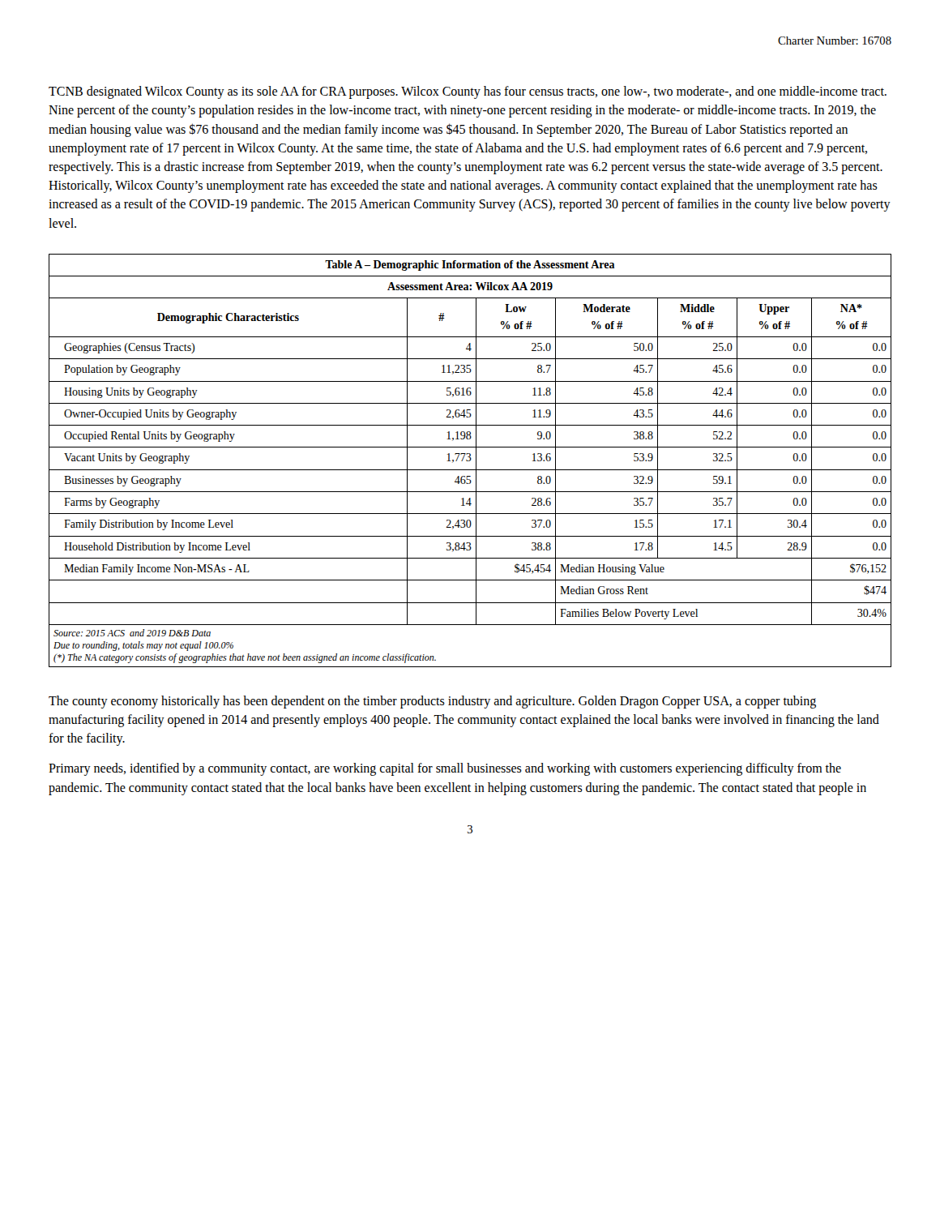Charter Number: 16708
TCNB designated Wilcox County as its sole AA for CRA purposes. Wilcox County has four census tracts, one low-, two moderate-, and one middle-income tract. Nine percent of the county’s population resides in the low-income tract, with ninety-one percent residing in the moderate- or middle-income tracts. In 2019, the median housing value was $76 thousand and the median family income was $45 thousand. In September 2020, The Bureau of Labor Statistics reported an unemployment rate of 17 percent in Wilcox County. At the same time, the state of Alabama and the U.S. had employment rates of 6.6 percent and 7.9 percent, respectively. This is a drastic increase from September 2019, when the county’s unemployment rate was 6.2 percent versus the state-wide average of 3.5 percent. Historically, Wilcox County’s unemployment rate has exceeded the state and national averages. A community contact explained that the unemployment rate has increased as a result of the COVID-19 pandemic. The 2015 American Community Survey (ACS), reported 30 percent of families in the county live below poverty level.
| Table A – Demographic Information of the Assessment Area |
| Assessment Area: Wilcox AA 2019 |
| Demographic Characteristics | # | Low % of # | Moderate % of # | Middle % of # | Upper % of # | NA* % of # |
| Geographies (Census Tracts) | 4 | 25.0 | 50.0 | 25.0 | 0.0 | 0.0 |
| Population by Geography | 11,235 | 8.7 | 45.7 | 45.6 | 0.0 | 0.0 |
| Housing Units by Geography | 5,616 | 11.8 | 45.8 | 42.4 | 0.0 | 0.0 |
| Owner-Occupied Units by Geography | 2,645 | 11.9 | 43.5 | 44.6 | 0.0 | 0.0 |
| Occupied Rental Units by Geography | 1,198 | 9.0 | 38.8 | 52.2 | 0.0 | 0.0 |
| Vacant Units by Geography | 1,773 | 13.6 | 53.9 | 32.5 | 0.0 | 0.0 |
| Businesses by Geography | 465 | 8.0 | 32.9 | 59.1 | 0.0 | 0.0 |
| Farms by Geography | 14 | 28.6 | 35.7 | 35.7 | 0.0 | 0.0 |
| Family Distribution by Income Level | 2,430 | 37.0 | 15.5 | 17.1 | 30.4 | 0.0 |
| Household Distribution by Income Level | 3,843 | 38.8 | 17.8 | 14.5 | 28.9 | 0.0 |
| Median Family Income Non-MSAs - AL | | $45,454 | Median Housing Value | $76,152 |
| | | | Median Gross Rent | $474 |
| | | | Families Below Poverty Level | 30.4% |
Source: 2015 ACS and 2019 D&B Data
Due to rounding, totals may not equal 100.0%
(*) The NA category consists of geographies that have not been assigned an income classification.
The county economy historically has been dependent on the timber products industry and agriculture. Golden Dragon Copper USA, a copper tubing manufacturing facility opened in 2014 and presently employs 400 people. The community contact explained the local banks were involved in financing the land for the facility.
Primary needs, identified by a community contact, are working capital for small businesses and working with customers experiencing difficulty from the pandemic. The community contact stated that the local banks have been excellent in helping customers during the pandemic. The contact stated that people in
3